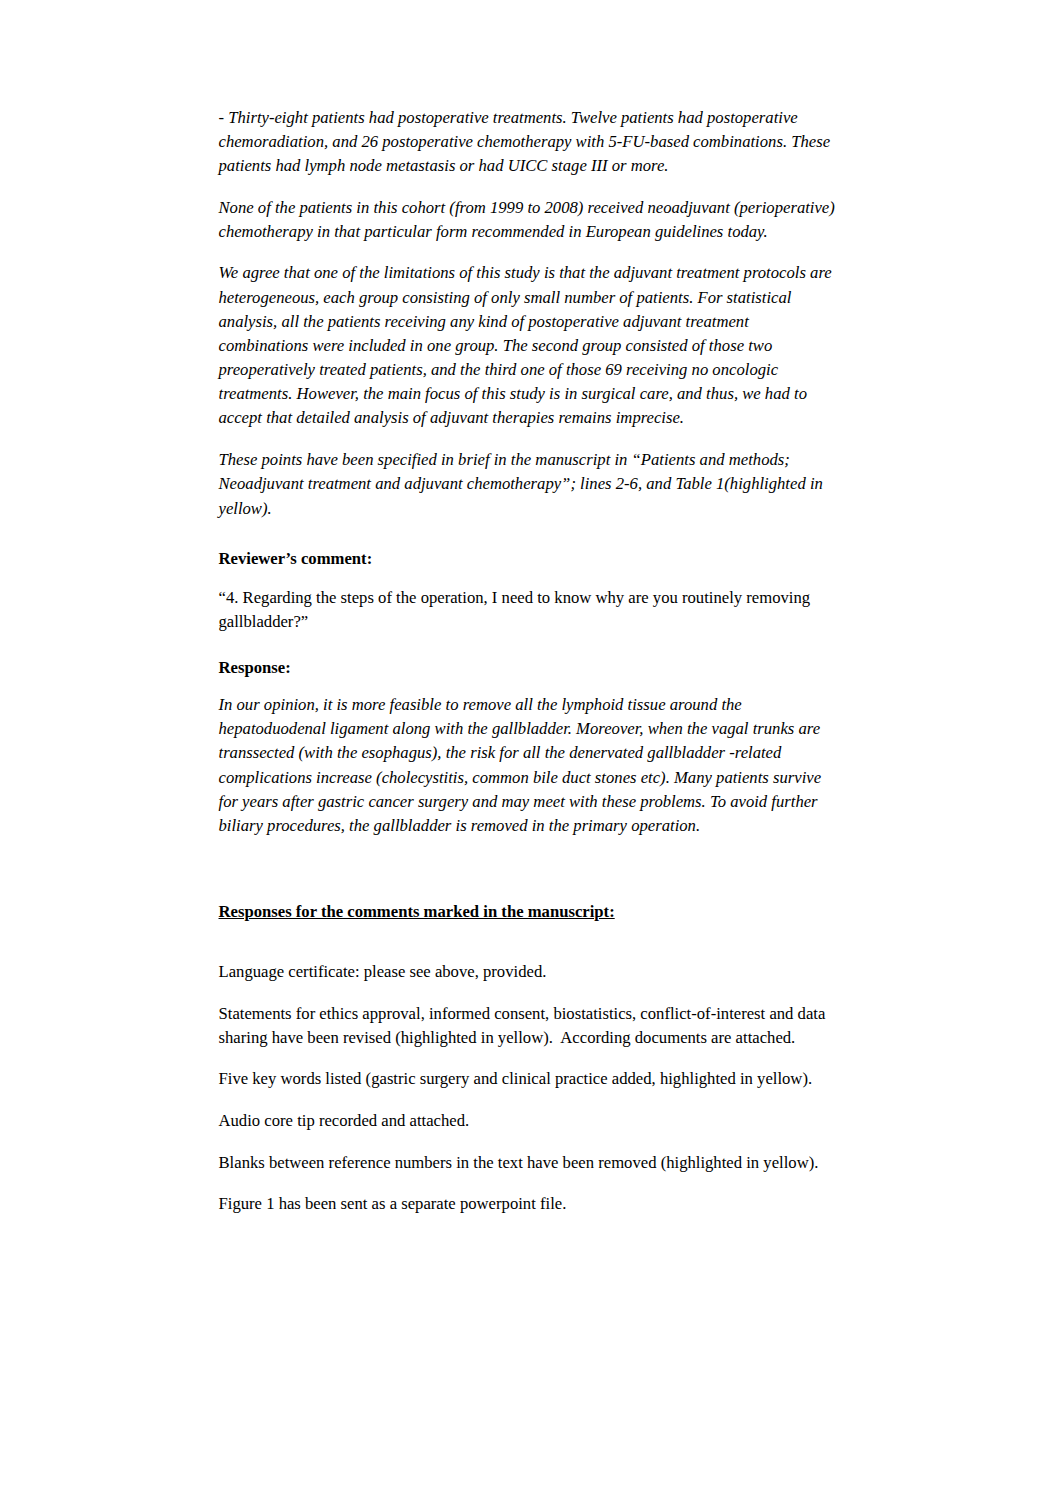- Thirty-eight patients had postoperative treatments. Twelve patients had postoperative chemoradiation, and 26 postoperative chemotherapy with 5-FU-based combinations. These patients had lymph node metastasis or had UICC stage III or more.
None of the patients in this cohort (from 1999 to 2008) received neoadjuvant (perioperative) chemotherapy in that particular form recommended in European guidelines today.
We agree that one of the limitations of this study is that the adjuvant treatment protocols are heterogeneous, each group consisting of only small number of patients. For statistical analysis, all the patients receiving any kind of postoperative adjuvant treatment combinations were included in one group. The second group consisted of those two preoperatively treated patients, and the third one of those 69 receiving no oncologic treatments. However, the main focus of this study is in surgical care, and thus, we had to accept that detailed analysis of adjuvant therapies remains imprecise.
These points have been specified in brief in the manuscript in “Patients and methods; Neoadjuvant treatment and adjuvant chemotherapy”; lines 2-6, and Table 1(highlighted in yellow).
Reviewer’s comment:
“4. Regarding the steps of the operation, I need to know why are you routinely removing gallbladder?”
Response:
In our opinion, it is more feasible to remove all the lymphoid tissue around the hepatoduodenal ligament along with the gallbladder. Moreover, when the vagal trunks are transsected (with the esophagus), the risk for all the denervated gallbladder -related complications increase (cholecystitis, common bile duct stones etc). Many patients survive for years after gastric cancer surgery and may meet with these problems. To avoid further biliary procedures, the gallbladder is removed in the primary operation.
Responses for the comments marked in the manuscript:
Language certificate: please see above, provided.
Statements for ethics approval, informed consent, biostatistics, conflict-of-interest and data sharing have been revised (highlighted in yellow). According documents are attached.
Five key words listed (gastric surgery and clinical practice added, highlighted in yellow).
Audio core tip recorded and attached.
Blanks between reference numbers in the text have been removed (highlighted in yellow).
Figure 1 has been sent as a separate powerpoint file.